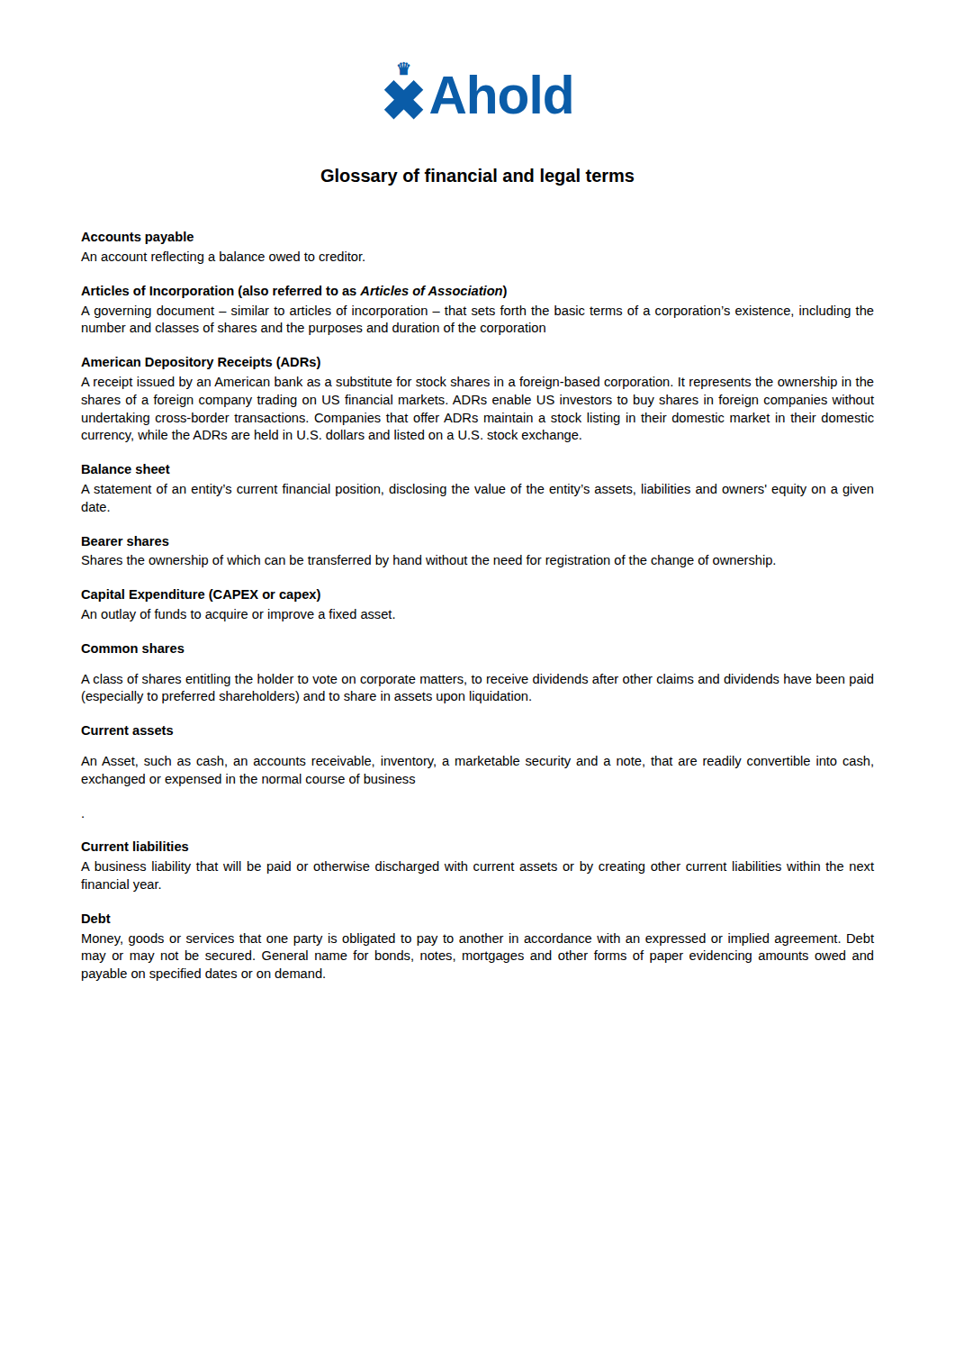♛ ✖ Ahold
Glossary of financial and legal terms
Accounts payable
An account reflecting a balance owed to creditor.
Articles of Incorporation (also referred to as Articles of Association)
A governing document – similar to articles of incorporation – that sets forth the basic terms of a corporation’s existence, including the number and classes of shares and the purposes and duration of the corporation
American Depository Receipts (ADRs)
A receipt issued by an American bank as a substitute for stock shares in a foreign-based corporation. It represents the ownership in the shares of a foreign company trading on US financial markets. ADRs enable US investors to buy shares in foreign companies without undertaking cross-border transactions. Companies that offer ADRs maintain a stock listing in their domestic market in their domestic currency, while the ADRs are held in U.S. dollars and listed on a U.S. stock exchange.
Balance sheet
A statement of an entity’s current financial position, disclosing the value of the entity’s assets, liabilities and owners' equity on a given date.
Bearer shares
Shares the ownership of which can be transferred by hand without the need for registration of the change of ownership.
Capital Expenditure (CAPEX or capex)
An outlay of funds to acquire or improve a fixed asset.
Common shares
A class of shares entitling the holder to vote on corporate matters, to receive dividends after other claims and dividends have been paid (especially to preferred shareholders) and to share in assets upon liquidation.
Current assets
An Asset, such as cash, an accounts receivable, inventory, a marketable security and a note, that are readily convertible into cash, exchanged or expensed in the normal course of business
.
Current liabilities
A business liability that will be paid or otherwise discharged with current assets or by creating other current liabilities within the next financial year.
Debt
Money, goods or services that one party is obligated to pay to another in accordance with an expressed or implied agreement. Debt may or may not be secured. General name for bonds, notes, mortgages and other forms of paper evidencing amounts owed and payable on specified dates or on demand.